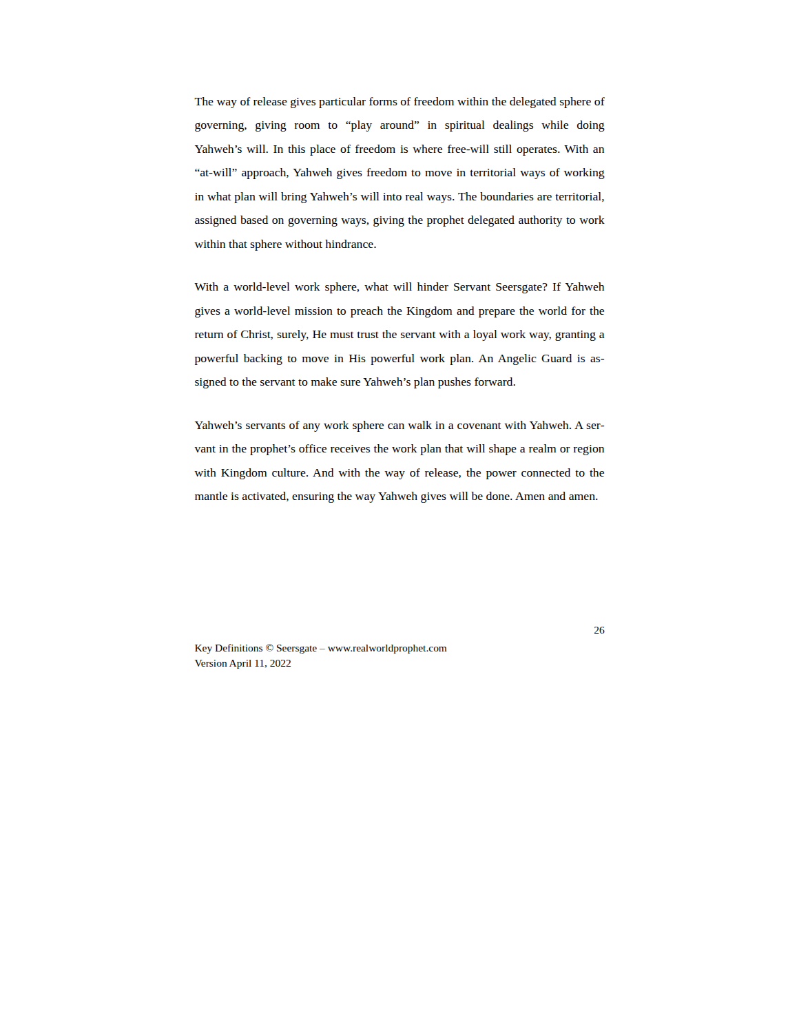The way of release gives particular forms of freedom within the delegated sphere of governing, giving room to “play around” in spiritual dealings while doing Yahweh’s will. In this place of freedom is where free-will still operates. With an “at-will” approach, Yahweh gives freedom to move in territorial ways of working in what plan will bring Yahweh’s will into real ways. The boundaries are territorial, assigned based on governing ways, giving the prophet delegated authority to work within that sphere without hindrance.
With a world-level work sphere, what will hinder Servant Seersgate? If Yahweh gives a world-level mission to preach the Kingdom and prepare the world for the return of Christ, surely, He must trust the servant with a loyal work way, granting a powerful backing to move in His powerful work plan. An Angelic Guard is assigned to the servant to make sure Yahweh’s plan pushes forward.
Yahweh’s servants of any work sphere can walk in a covenant with Yahweh. A servant in the prophet’s office receives the work plan that will shape a realm or region with Kingdom culture. And with the way of release, the power connected to the mantle is activated, ensuring the way Yahweh gives will be done. Amen and amen.
26
Key Definitions © Seersgate – www.realworldprophet.com Version April 11, 2022